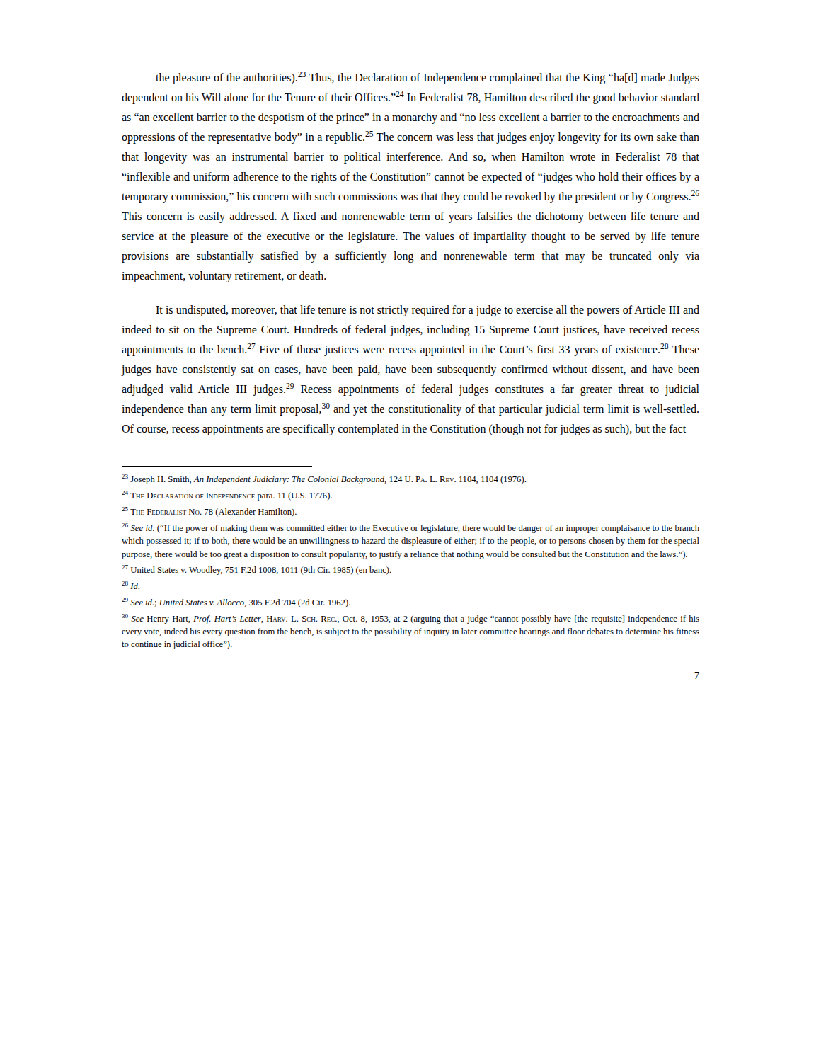the pleasure of the authorities).23 Thus, the Declaration of Independence complained that the King “ha[d] made Judges dependent on his Will alone for the Tenure of their Offices.”24 In Federalist 78, Hamilton described the good behavior standard as “an excellent barrier to the despotism of the prince” in a monarchy and “no less excellent a barrier to the encroachments and oppressions of the representative body” in a republic.25 The concern was less that judges enjoy longevity for its own sake than that longevity was an instrumental barrier to political interference. And so, when Hamilton wrote in Federalist 78 that “inflexible and uniform adherence to the rights of the Constitution” cannot be expected of “judges who hold their offices by a temporary commission,” his concern with such commissions was that they could be revoked by the president or by Congress.26 This concern is easily addressed. A fixed and nonrenewable term of years falsifies the dichotomy between life tenure and service at the pleasure of the executive or the legislature. The values of impartiality thought to be served by life tenure provisions are substantially satisfied by a sufficiently long and nonrenewable term that may be truncated only via impeachment, voluntary retirement, or death.
It is undisputed, moreover, that life tenure is not strictly required for a judge to exercise all the powers of Article III and indeed to sit on the Supreme Court. Hundreds of federal judges, including 15 Supreme Court justices, have received recess appointments to the bench.27 Five of those justices were recess appointed in the Court’s first 33 years of existence.28 These judges have consistently sat on cases, have been paid, have been subsequently confirmed without dissent, and have been adjudged valid Article III judges.29 Recess appointments of federal judges constitutes a far greater threat to judicial independence than any term limit proposal,30 and yet the constitutionality of that particular judicial term limit is well-settled. Of course, recess appointments are specifically contemplated in the Constitution (though not for judges as such), but the fact
23 Joseph H. Smith, An Independent Judiciary: The Colonial Background, 124 U. Pa. L. Rev. 1104, 1104 (1976).
24 The Declaration of Independence para. 11 (U.S. 1776).
25 The Federalist No. 78 (Alexander Hamilton).
26 See id. (“If the power of making them was committed either to the Executive or legislature, there would be danger of an improper complaisance to the branch which possessed it; if to both, there would be an unwillingness to hazard the displeasure of either; if to the people, or to persons chosen by them for the special purpose, there would be too great a disposition to consult popularity, to justify a reliance that nothing would be consulted but the Constitution and the laws.”).
27 United States v. Woodley, 751 F.2d 1008, 1011 (9th Cir. 1985) (en banc).
28 Id.
29 See id.; United States v. Allocco, 305 F.2d 704 (2d Cir. 1962).
30 See Henry Hart, Prof. Hart’s Letter, Harv. L. Sch. Rec., Oct. 8, 1953, at 2 (arguing that a judge “cannot possibly have [the requisite] independence if his every vote, indeed his every question from the bench, is subject to the possibility of inquiry in later committee hearings and floor debates to determine his fitness to continue in judicial office”).
7